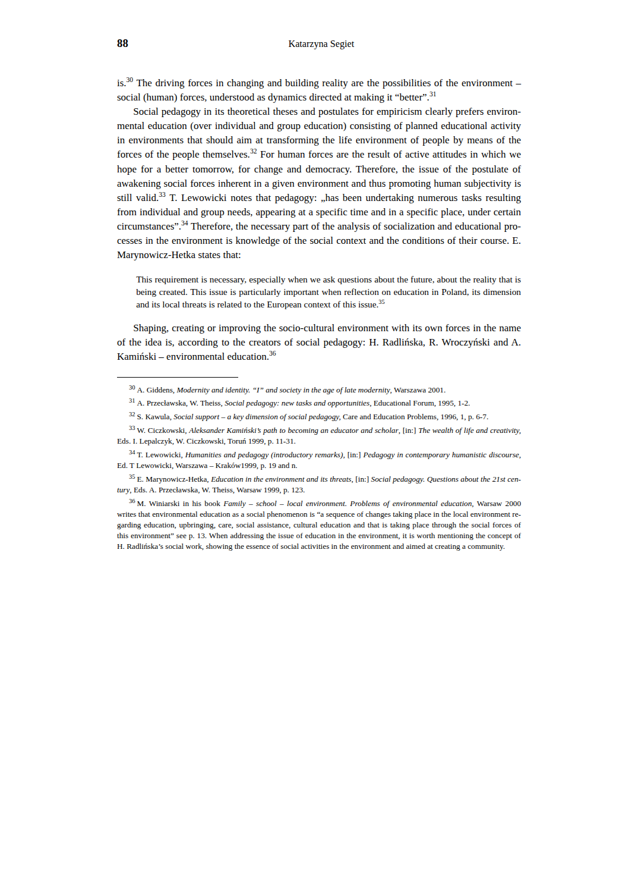88 Katarzyna Segiet
is.30 The driving forces in changing and building reality are the possibilities of the environment – social (human) forces, understood as dynamics directed at making it “better”.31
Social pedagogy in its theoretical theses and postulates for empiricism clearly prefers environmental education (over individual and group education) consisting of planned educational activity in environments that should aim at transforming the life environment of people by means of the forces of the people themselves.32 For human forces are the result of active attitudes in which we hope for a better tomorrow, for change and democracy. Therefore, the issue of the postulate of awakening social forces inherent in a given environment and thus promoting human subjectivity is still valid.33 T. Lewowicki notes that pedagogy: „has been undertaking numerous tasks resulting from individual and group needs, appearing at a specific time and in a specific place, under certain circumstances”.34 Therefore, the necessary part of the analysis of socialization and educational processes in the environment is knowledge of the social context and the conditions of their course. E. Marynowicz-Hetka states that:
This requirement is necessary, especially when we ask questions about the future, about the reality that is being created. This issue is particularly important when reflection on education in Poland, its dimension and its local threats is related to the European context of this issue.35
Shaping, creating or improving the socio-cultural environment with its own forces in the name of the idea is, according to the creators of social pedagogy: H. Radlińska, R. Wroczyński and A. Kamiński – environmental education.36
30 A. Giddens, Modernity and identity. “I” and society in the age of late modernity, Warszawa 2001.
31 A. Przecławska, W. Theiss, Social pedagogy: new tasks and opportunities, Educational Forum, 1995, 1-2.
32 S. Kawula, Social support – a key dimension of social pedagogy, Care and Education Problems, 1996, 1, p. 6-7.
33 W. Ciczkowski, Aleksander Kamiński’s path to becoming an educator and scholar, [in:] The wealth of life and creativity, Eds. I. Lepalczyk, W. Ciczkowski, Toruń 1999, p. 11-31.
34 T. Lewowicki, Humanities and pedagogy (introductory remarks), [in:] Pedagogy in contemporary humanistic discourse, Ed. T Lewowicki, Warszawa – Kraków1999, p. 19 and n.
35 E. Marynowicz-Hetka, Education in the environment and its threats, [in:] Social pedagogy. Questions about the 21st century, Eds. A. Przecławska, W. Theiss, Warsaw 1999, p. 123.
36 M. Winiarski in his book Family – school – local environment. Problems of environmental education, Warsaw 2000 writes that environmental education as a social phenomenon is “a sequence of changes taking place in the local environment regarding education, upbringing, care, social assistance, cultural education and that is taking place through the social forces of this environment” see p. 13. When addressing the issue of education in the environment, it is worth mentioning the concept of H. Radlińska’s social work, showing the essence of social activities in the environment and aimed at creating a community.